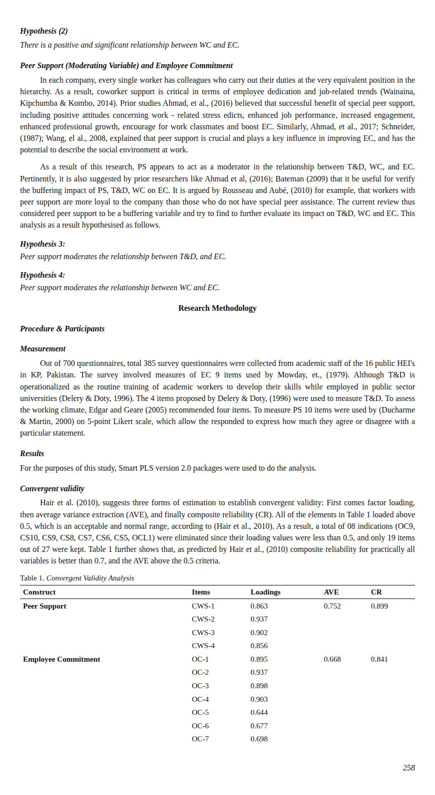Hypothesis (2)
There is a positive and significant relationship between WC and EC.
Peer Support (Moderating Variable) and Employee Commitment
In each company, every single worker has colleagues who carry out their duties at the very equivalent position in the hierarchy. As a result, coworker support is critical in terms of employee dedication and job-related trends (Wainaina, Kipchumba & Kombo, 2014). Prior studies Ahmad, et al., (2016) believed that successful benefit of special peer support, including positive attitudes concerning work - related stress edicts, enhanced job performance, increased engagement, enhanced professional growth, encourage for work classmates and boost EC. Similarly, Ahmad, et al., 2017; Schneider, (1987); Wang, el al., 2008, explained that peer support is crucial and plays a key influence in improving EC, and has the potential to describe the social environment at work.
As a result of this research, PS appears to act as a moderator in the relationship between T&D, WC, and EC. Pertinently, it is also suggested by prior researchers like Ahmad et al, (2016); Bateman (2009) that it be useful for verify the buffering impact of PS, T&D, WC on EC. It is argued by Rousseau and Aubé, (2010) for example, that workers with peer support are more loyal to the company than those who do not have special peer assistance. The current review thus considered peer support to be a buffering variable and try to find to further evaluate its impact on T&D, WC and EC. This analysis as a result hypothesised as follows.
Hypothesis 3:
Peer support moderates the relationship between T&D, and EC.
Hypothesis 4:
Peer support moderates the relationship between WC and EC.
Research Methodology
Procedure & Participants
Measurement
Out of 700 questionnaires, total 385 survey questionnaires were collected from academic staff of the 16 public HEI's in KP, Pakistan. The survey involved measures of EC 9 items used by Mowday, et., (1979). Although T&D is operationalized as the routine training of academic workers to develop their skills while employed in public sector universities (Delery & Doty, 1996). The 4 items proposed by Delery & Doty, (1996) were used to measure T&D. To assess the working climate, Edgar and Geare (2005) recommended four items. To measure PS 10 items were used by (Ducharme & Martin, 2000) on 5-point Likert scale, which allow the responded to express how much they agree or disagree with a particular statement.
Results
For the purposes of this study, Smart PLS version 2.0 packages were used to do the analysis.
Convergent validity
Hair et al. (2010), suggests three forms of estimation to establish convergent validity: First comes factor loading, then average variance extraction (AVE), and finally composite reliability (CR). All of the elements in Table 1 loaded above 0.5, which is an acceptable and normal range, according to (Hair et al., 2010). As a result, a total of 08 indications (OC9, CS10, CS9, CS8, CS7, CS6, CS5, OCL1) were eliminated since their loading values were less than 0.5, and only 19 items out of 27 were kept. Table 1 further shows that, as predicted by Hair et al., (2010) composite reliability for practically all variables is better than 0.7, and the AVE above the 0.5 criteria.
Table 1. Convergent Validity Analysis
| Construct | Items | Loadings | AVE | CR |
| --- | --- | --- | --- | --- |
| Peer Support | CWS-1 | 0.863 | 0.752 | 0.899 |
| | CWS-2 | 0.937 | | |
| | CWS-3 | 0.902 | | |
| | CWS-4 | 0.856 | | |
| Employee Commitment | OC-1 | 0.895 | 0.668 | 0.841 |
| | OC-2 | 0.937 | | |
| | OC-3 | 0.898 | | |
| | OC-4 | 0.903 | | |
| | OC-5 | 0.644 | | |
| | OC-6 | 0.677 | | |
| | OC-7 | 0.698 | | |
258